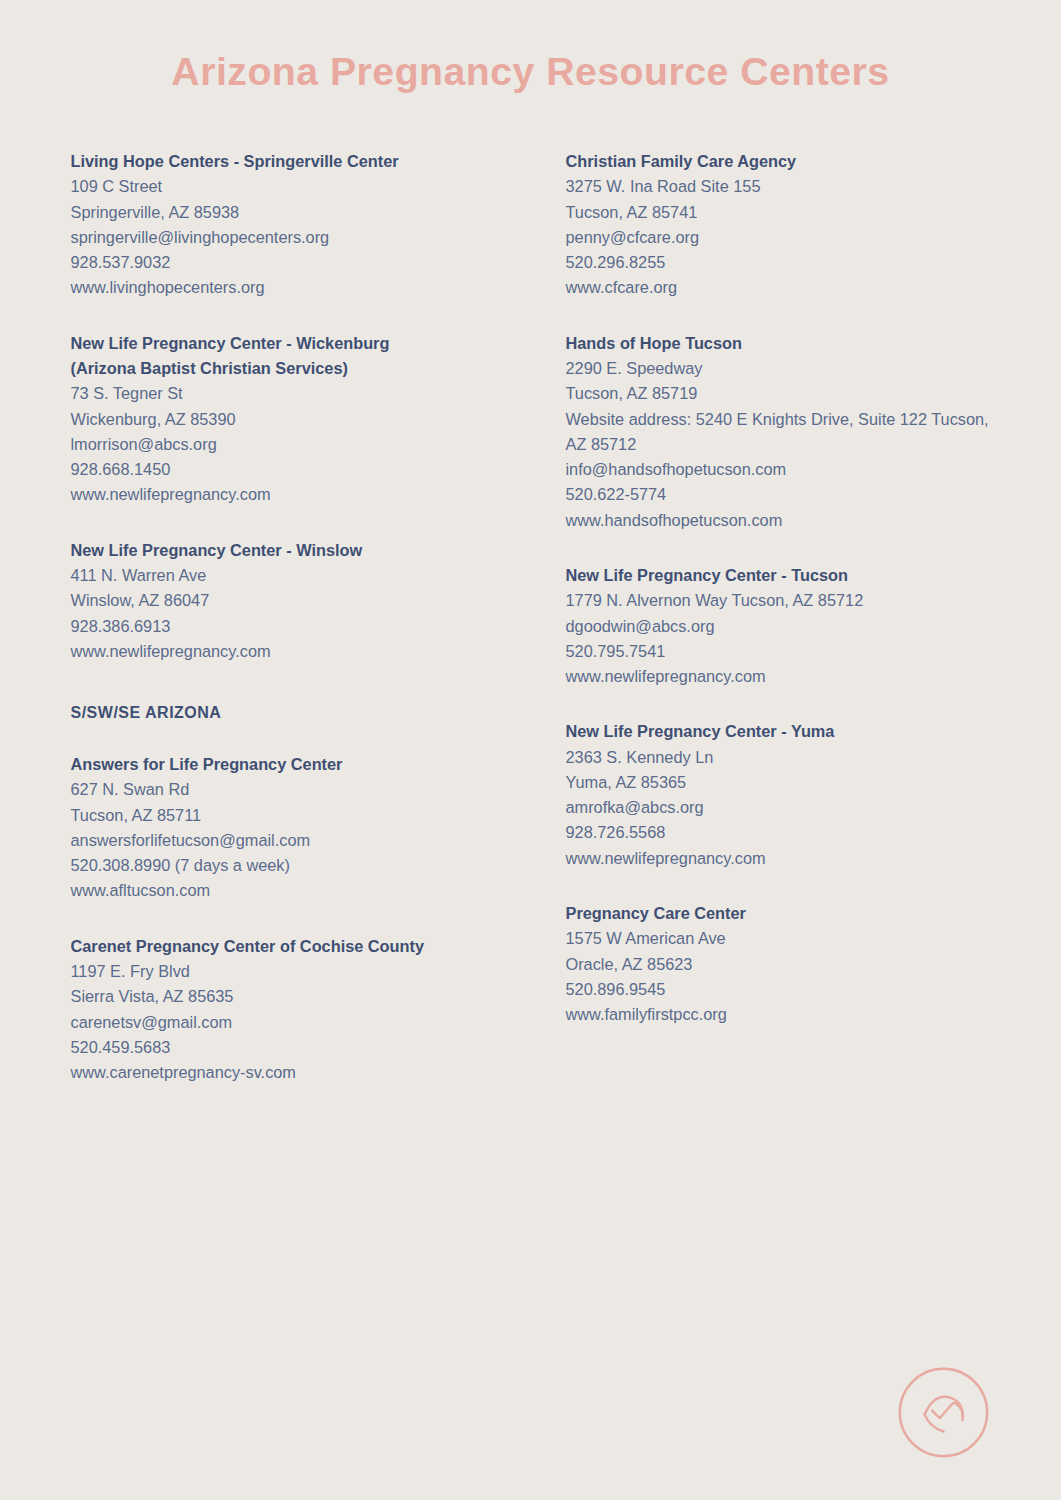Arizona Pregnancy Resource Centers
Living Hope Centers - Springerville Center 109 C Street
Springerville, AZ 85938
springerville@livinghopecenters.org
928.537.9032
www.livinghopecenters.org
New Life Pregnancy Center - Wickenburg (Arizona Baptist Christian Services) 73 S. Tegner St
Wickenburg, AZ 85390
lmorrison@abcs.org
928.668.1450
www.newlifepregnancy.com
New Life Pregnancy Center - Winslow 411 N. Warren Ave
Winslow, AZ 86047
928.386.6913
www.newlifepregnancy.com
S/SW/SE ARIZONA
Answers for Life Pregnancy Center 627 N. Swan Rd
Tucson, AZ 85711
answersforlifetucson@gmail.com
520.308.8990 (7 days a week)
www.afltucson.com
Carenet Pregnancy Center of Cochise County 1197 E. Fry Blvd
Sierra Vista, AZ 85635
carenetsv@gmail.com
520.459.5683
www.carenetpregnancy-sv.com
Christian Family Care Agency 3275 W. Ina Road Site 155
Tucson, AZ 85741
penny@cfcare.org
520.296.8255
www.cfcare.org
Hands of Hope Tucson 2290 E. Speedway
Tucson, AZ 85719
Website address: 5240 E Knights Drive, Suite 122 Tucson, AZ 85712
info@handsofhopetucson.com
520.622-5774
www.handsofhopetucson.com
New Life Pregnancy Center - Tucson 1779 N. Alvernon Way Tucson, AZ 85712
dgoodwin@abcs.org
520.795.7541
www.newlifepregnancy.com
New Life Pregnancy Center - Yuma 2363 S. Kennedy Ln
Yuma, AZ 85365
amrofka@abcs.org
928.726.5568
www.newlifepregnancy.com
Pregnancy Care Center 1575 W American Ave
Oracle, AZ 85623
520.896.9545
www.familyfirstpcc.org